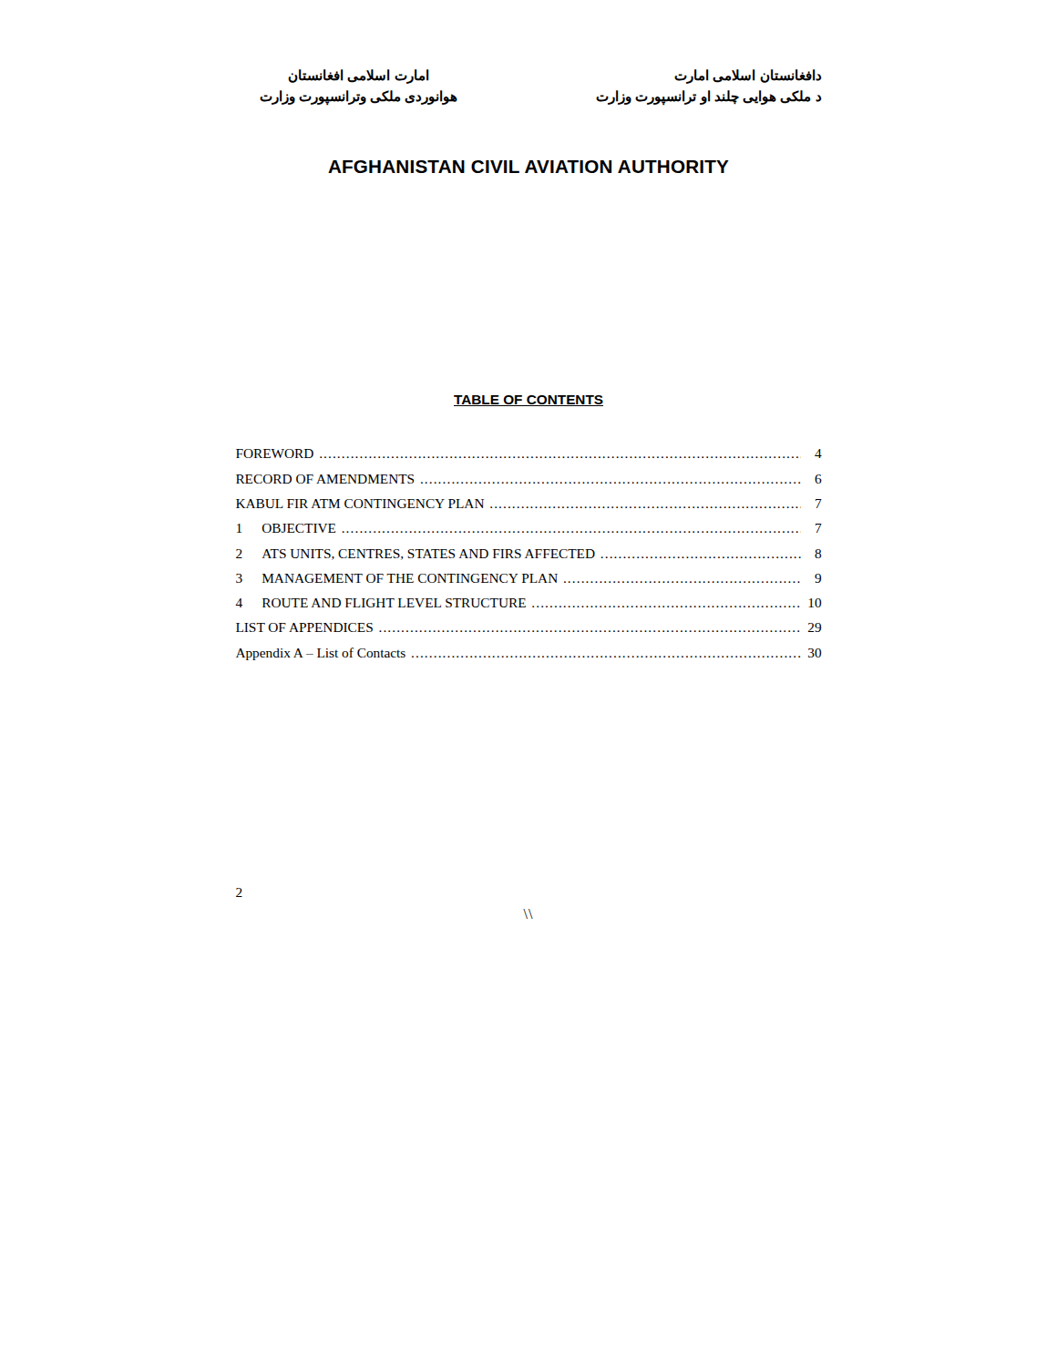امارت اسلامی افغانستان
هوانوردی ملکی وترانسپورت وزارت
دافغانستان اسلامی امارت
د ملکی هوایی چلند او ترانسپورت وزارت
AFGHANISTAN CIVIL AVIATION AUTHORITY
TABLE OF CONTENTS
FOREWORD .................................................................................................................................................................. 4
RECORD OF AMENDMENTS ................................................................................................................................. 6
KABUL FIR ATM CONTINGENCY PLAN ..................................................................................................... 7
1 OBJECTIVE ................................................................................................................................................. 7
2 ATS UNITS, CENTRES, STATES AND FIRS AFFECTED ................................................................................. 8
3 MANAGEMENT OF THE CONTINGENCY PLAN .............................................................................................. 9
4 ROUTE AND FLIGHT LEVEL STRUCTURE ..................................................................................... 10
LIST OF APPENDICES ......................................................................................................................................... 29
Appendix A – List of Contacts ................................................................................................................................. 30
2
\\